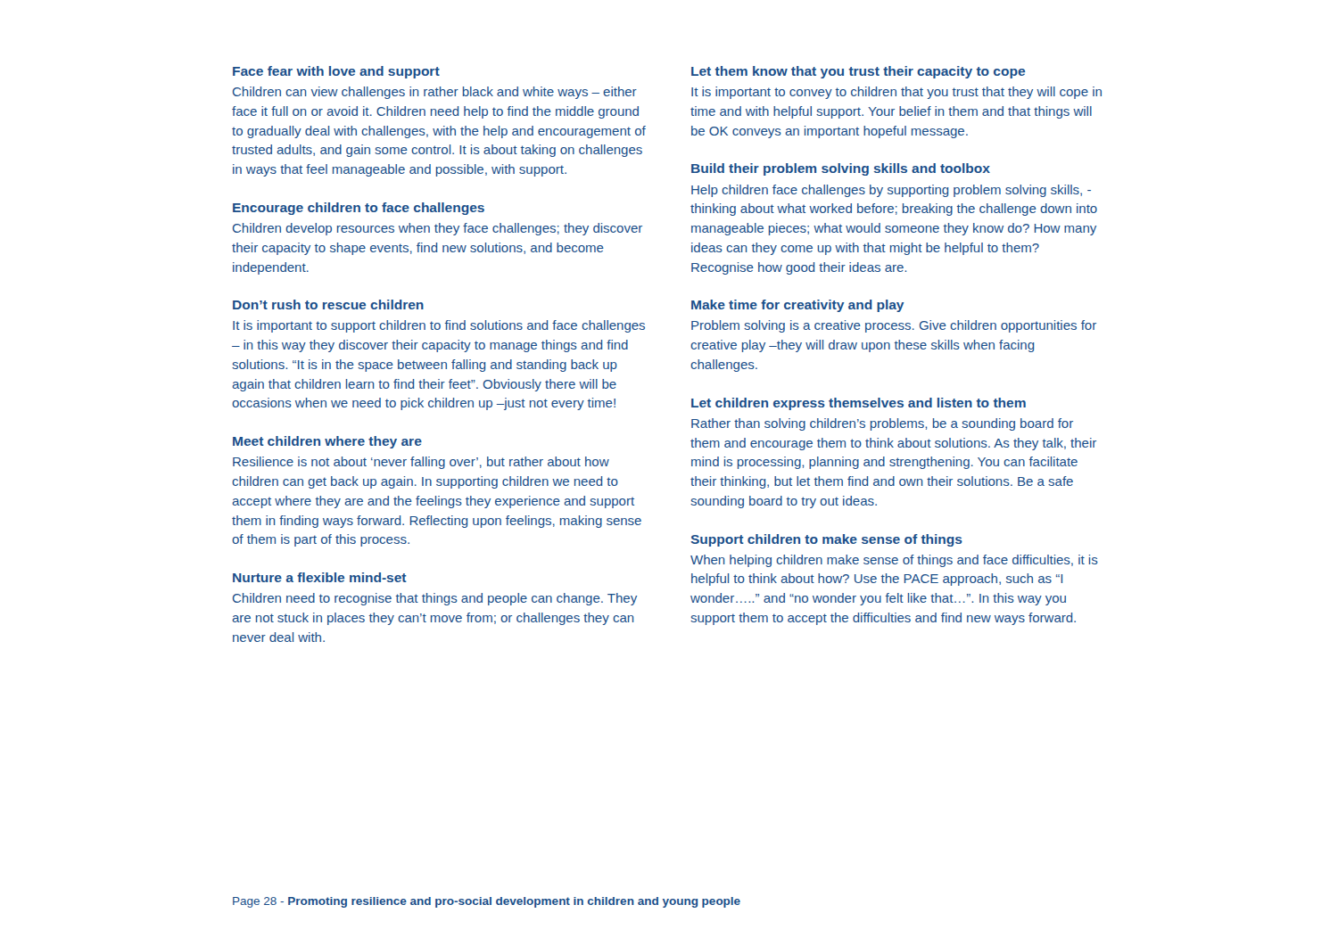Face fear with love and support
Children can view challenges in rather black and white ways – either face it full on or avoid it. Children need help to find the middle ground to gradually deal with challenges, with the help and encouragement of trusted adults, and gain some control. It is about taking on challenges in ways that feel manageable and possible, with support.
Encourage children to face challenges
Children develop resources when they face challenges; they discover their capacity to shape events, find new solutions, and become independent.
Don’t rush to rescue children
It is important to support children to find solutions and face challenges – in this way they discover their capacity to manage things and find solutions. “It is in the space between falling and standing back up again that children learn to find their feet”. Obviously there will be occasions when we need to pick children up –just not every time!
Meet children where they are
Resilience is not about ‘never falling over’, but rather about how children can get back up again. In supporting children we need to accept where they are and the feelings they experience and support them in finding ways forward. Reflecting upon feelings, making sense of them is part of this process.
Nurture a flexible mind-set
Children need to recognise that things and people can change. They are not stuck in places they can’t move from; or challenges they can never deal with.
Let them know that you trust their capacity to cope
It is important to convey to children that you trust that they will cope in time and with helpful support. Your belief in them and that things will be OK conveys an important hopeful message.
Build their problem solving skills and toolbox
Help children face challenges by supporting problem solving skills, - thinking about what worked before; breaking the challenge down into manageable pieces; what would someone they know do? How many ideas can they come up with that might be helpful to them? Recognise how good their ideas are.
Make time for creativity and play
Problem solving is a creative process. Give children opportunities for creative play –they will draw upon these skills when facing challenges.
Let children express themselves and listen to them
Rather than solving children’s problems, be a sounding board for them and encourage them to think about solutions. As they talk, their mind is processing, planning and strengthening. You can facilitate their thinking, but let them find and own their solutions. Be a safe sounding board to try out ideas.
Support children to make sense of things
When helping children make sense of things and face difficulties, it is helpful to think about how? Use the PACE approach, such as “I wonder…..” and “no wonder you felt like that…”. In this way you support them to accept the difficulties and find new ways forward.
Page 28 - Promoting resilience and pro-social development in children and young people